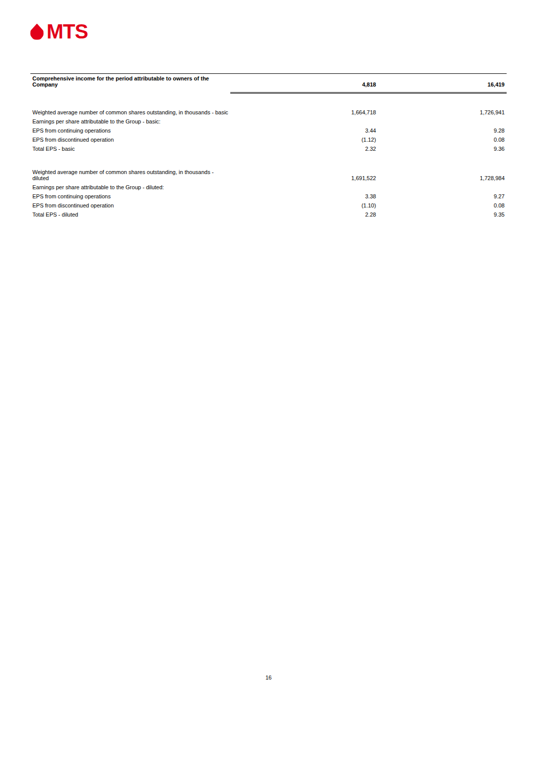MTS
| Comprehensive income for the period attributable to owners of the Company | | 4,818 | 16,419 |
| Weighted average number of common shares outstanding, in thousands - basic | | 1,664,718 | 1,726,941 |
| Earnings per share attributable to the Group - basic: | | | |
| EPS from continuing operations | | 3.44 | 9.28 |
| EPS from discontinued operation | | (1.12) | 0.08 |
| Total EPS - basic | | 2.32 | 9.36 |
| Weighted average number of common shares outstanding, in thousands - diluted | | 1,691,522 | 1,728,984 |
| Earnings per share attributable to the Group - diluted: | | | |
| EPS from continuing operations | | 3.38 | 9.27 |
| EPS from discontinued operation | | (1.10) | 0.08 |
| Total EPS - diluted | | 2.28 | 9.35 |
16